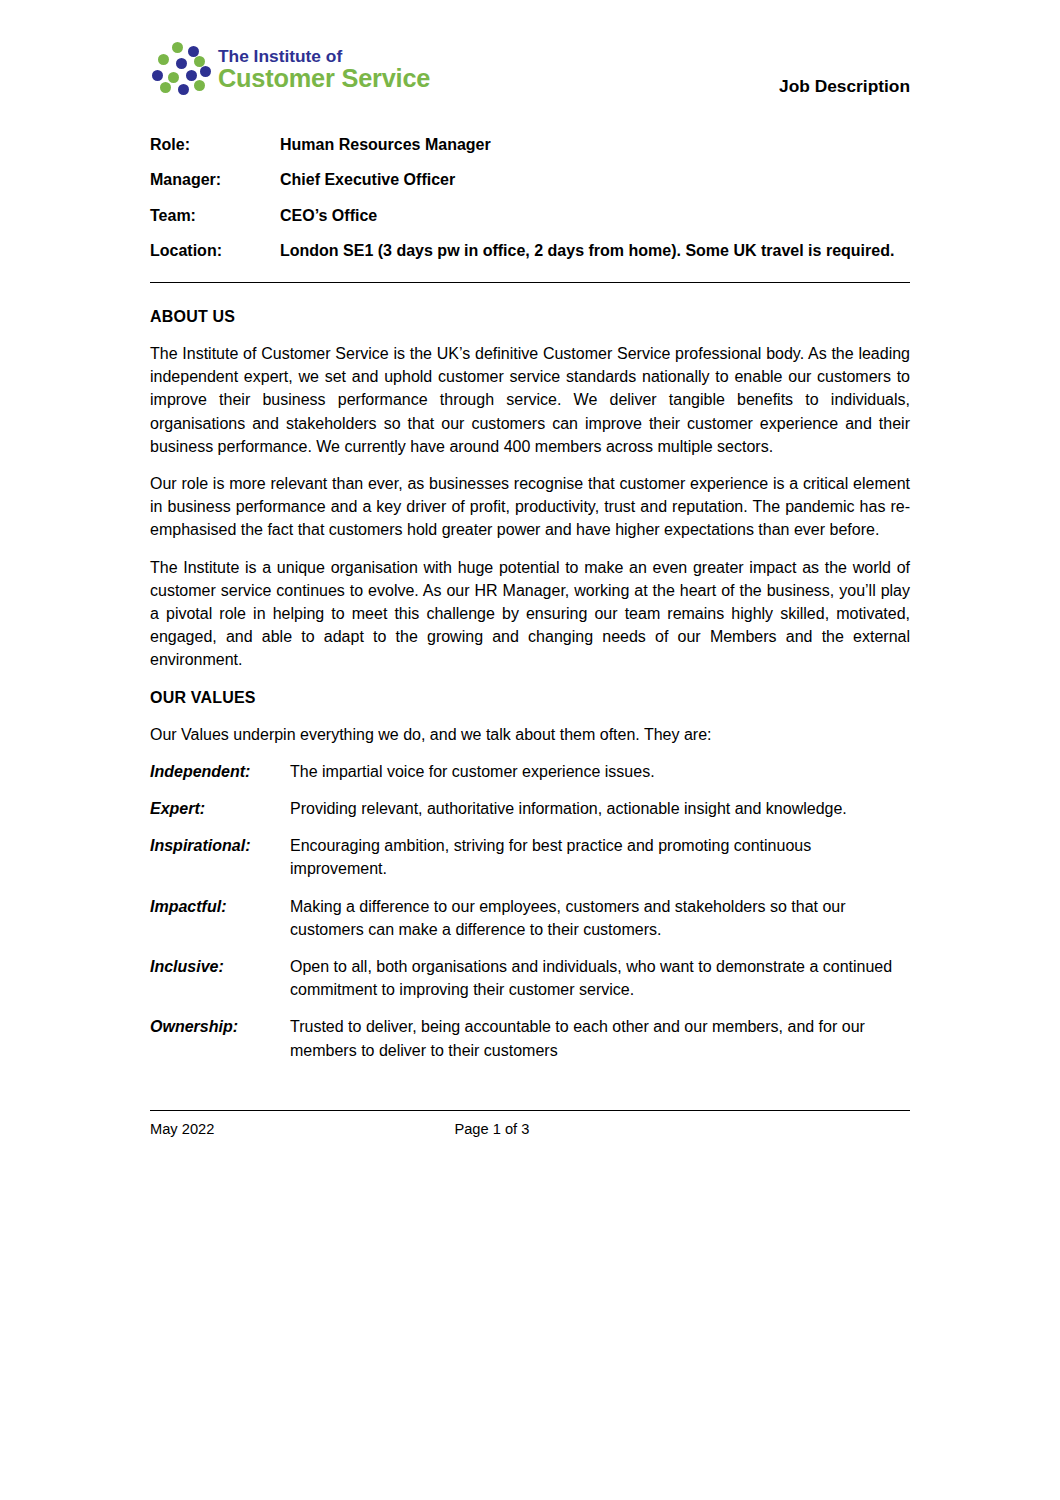The Institute of Customer Service
Job Description
| Role: | Human Resources Manager |
| Manager: | Chief Executive Officer |
| Team: | CEO’s Office |
| Location: | London SE1 (3 days pw in office, 2 days from home). Some UK travel is required. |
ABOUT US
The Institute of Customer Service is the UK’s definitive Customer Service professional body. As the leading independent expert, we set and uphold customer service standards nationally to enable our customers to improve their business performance through service. We deliver tangible benefits to individuals, organisations and stakeholders so that our customers can improve their customer experience and their business performance. We currently have around 400 members across multiple sectors.
Our role is more relevant than ever, as businesses recognise that customer experience is a critical element in business performance and a key driver of profit, productivity, trust and reputation. The pandemic has re-emphasised the fact that customers hold greater power and have higher expectations than ever before.
The Institute is a unique organisation with huge potential to make an even greater impact as the world of customer service continues to evolve. As our HR Manager, working at the heart of the business, you’ll play a pivotal role in helping to meet this challenge by ensuring our team remains highly skilled, motivated, engaged, and able to adapt to the growing and changing needs of our Members and the external environment.
OUR VALUES
Our Values underpin everything we do, and we talk about them often. They are:
| Independent : | The impartial voice for customer experience issues. |
| Expert : | Providing relevant, authoritative information, actionable insight and knowledge. |
| Inspirational : | Encouraging ambition, striving for best practice and promoting continuous improvement. |
| Impactful : | Making a difference to our employees, customers and stakeholders so that our customers can make a difference to their customers. |
| Inclusive : | Open to all, both organisations and individuals, who want to demonstrate a continued commitment to improving their customer service. |
| Ownership : | Trusted to deliver, being accountable to each other and our members, and for our members to deliver to their customers |
May 2022 Page 1 of 3